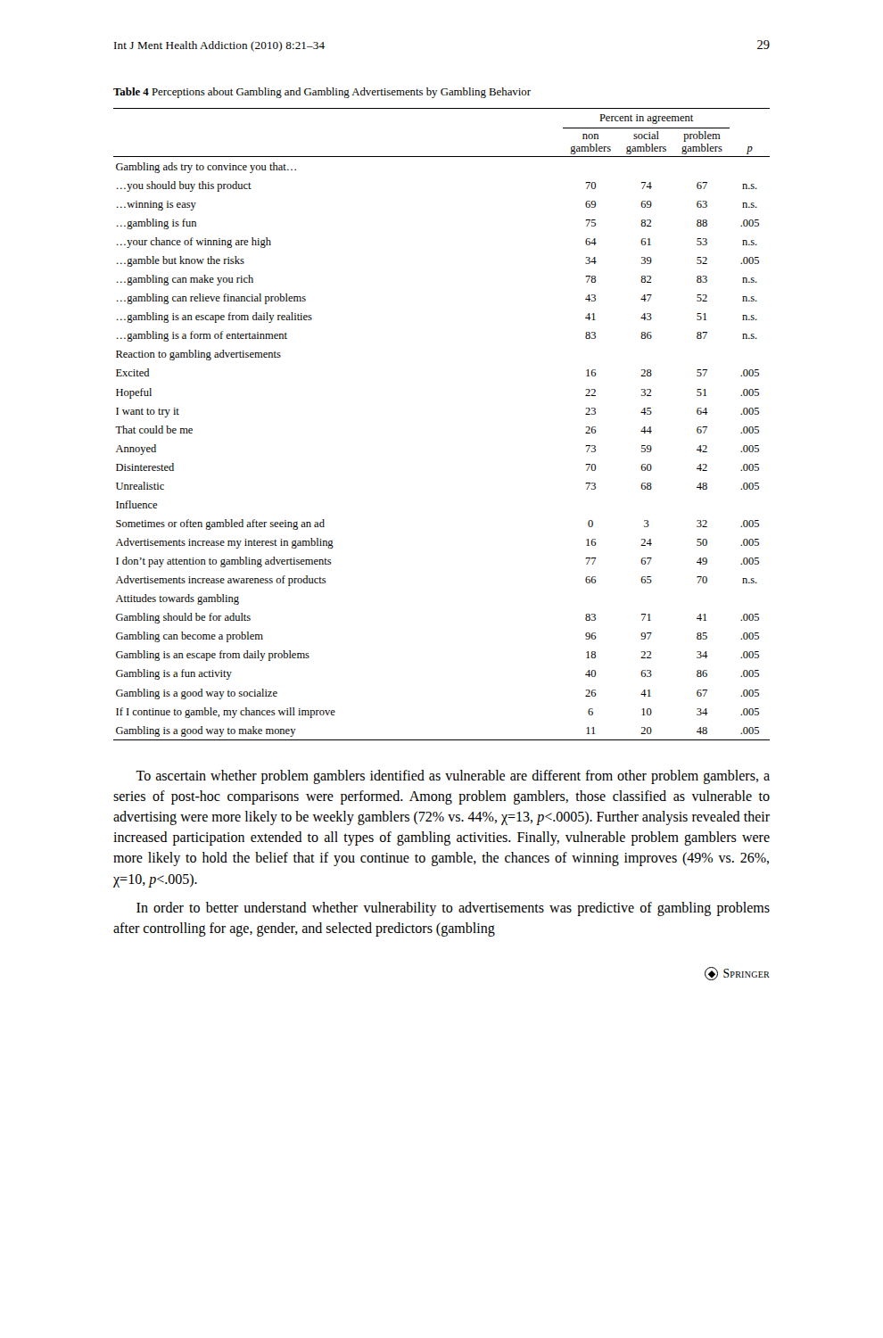Int J Ment Health Addiction (2010) 8:21–34 29
Table 4 Perceptions about Gambling and Gambling Advertisements by Gambling Behavior
| | Percent in agreement | |
| --- | --- | --- |
| | non gamblers | social gamblers | problem gamblers | p |
| Gambling ads try to convince you that… | | | | |
| … you should buy this product | 70 | 74 | 67 | n.s. |
| … winning is easy | 69 | 69 | 63 | n.s. |
| … gambling is fun | 75 | 82 | 88 | .005 |
| … your chance of winning are high | 64 | 61 | 53 | n.s. |
| … gamble but know the risks | 34 | 39 | 52 | .005 |
| … gambling can make you rich | 78 | 82 | 83 | n.s. |
| … gambling can relieve financial problems | 43 | 47 | 52 | n.s. |
| … gambling is an escape from daily realities | 41 | 43 | 51 | n.s. |
| … gambling is a form of entertainment | 83 | 86 | 87 | n.s. |
| Reaction to gambling advertisements | | | | |
| Excited | 16 | 28 | 57 | .005 |
| Hopeful | 22 | 32 | 51 | .005 |
| I want to try it | 23 | 45 | 64 | .005 |
| That could be me | 26 | 44 | 67 | .005 |
| Annoyed | 73 | 59 | 42 | .005 |
| Disinterested | 70 | 60 | 42 | .005 |
| Unrealistic | 73 | 68 | 48 | .005 |
| Influence | | | | |
| Sometimes or often gambled after seeing an ad | 0 | 3 | 32 | .005 |
| Advertisements increase my interest in gambling | 16 | 24 | 50 | .005 |
| I don’t pay attention to gambling advertisements | 77 | 67 | 49 | .005 |
| Advertisements increase awareness of products | 66 | 65 | 70 | n.s. |
| Attitudes towards gambling | | | | |
| Gambling should be for adults | 83 | 71 | 41 | .005 |
| Gambling can become a problem | 96 | 97 | 85 | .005 |
| Gambling is an escape from daily problems | 18 | 22 | 34 | .005 |
| Gambling is a fun activity | 40 | 63 | 86 | .005 |
| Gambling is a good way to socialize | 26 | 41 | 67 | .005 |
| If I continue to gamble, my chances will improve | 6 | 10 | 34 | .005 |
| Gambling is a good way to make money | 11 | 20 | 48 | .005 |
To ascertain whether problem gamblers identified as vulnerable are different from other problem gamblers, a series of post-hoc comparisons were performed. Among problem gamblers, those classified as vulnerable to advertising were more likely to be weekly gamblers (72% vs. 44%, χ=13, p<.0005). Further analysis revealed their increased participation extended to all types of gambling activities. Finally, vulnerable problem gamblers were more likely to hold the belief that if you continue to gamble, the chances of winning improves (49% vs. 26%, χ=10, p<.005).
In order to better understand whether vulnerability to advertisements was predictive of gambling problems after controlling for age, gender, and selected predictors (gambling
Springer